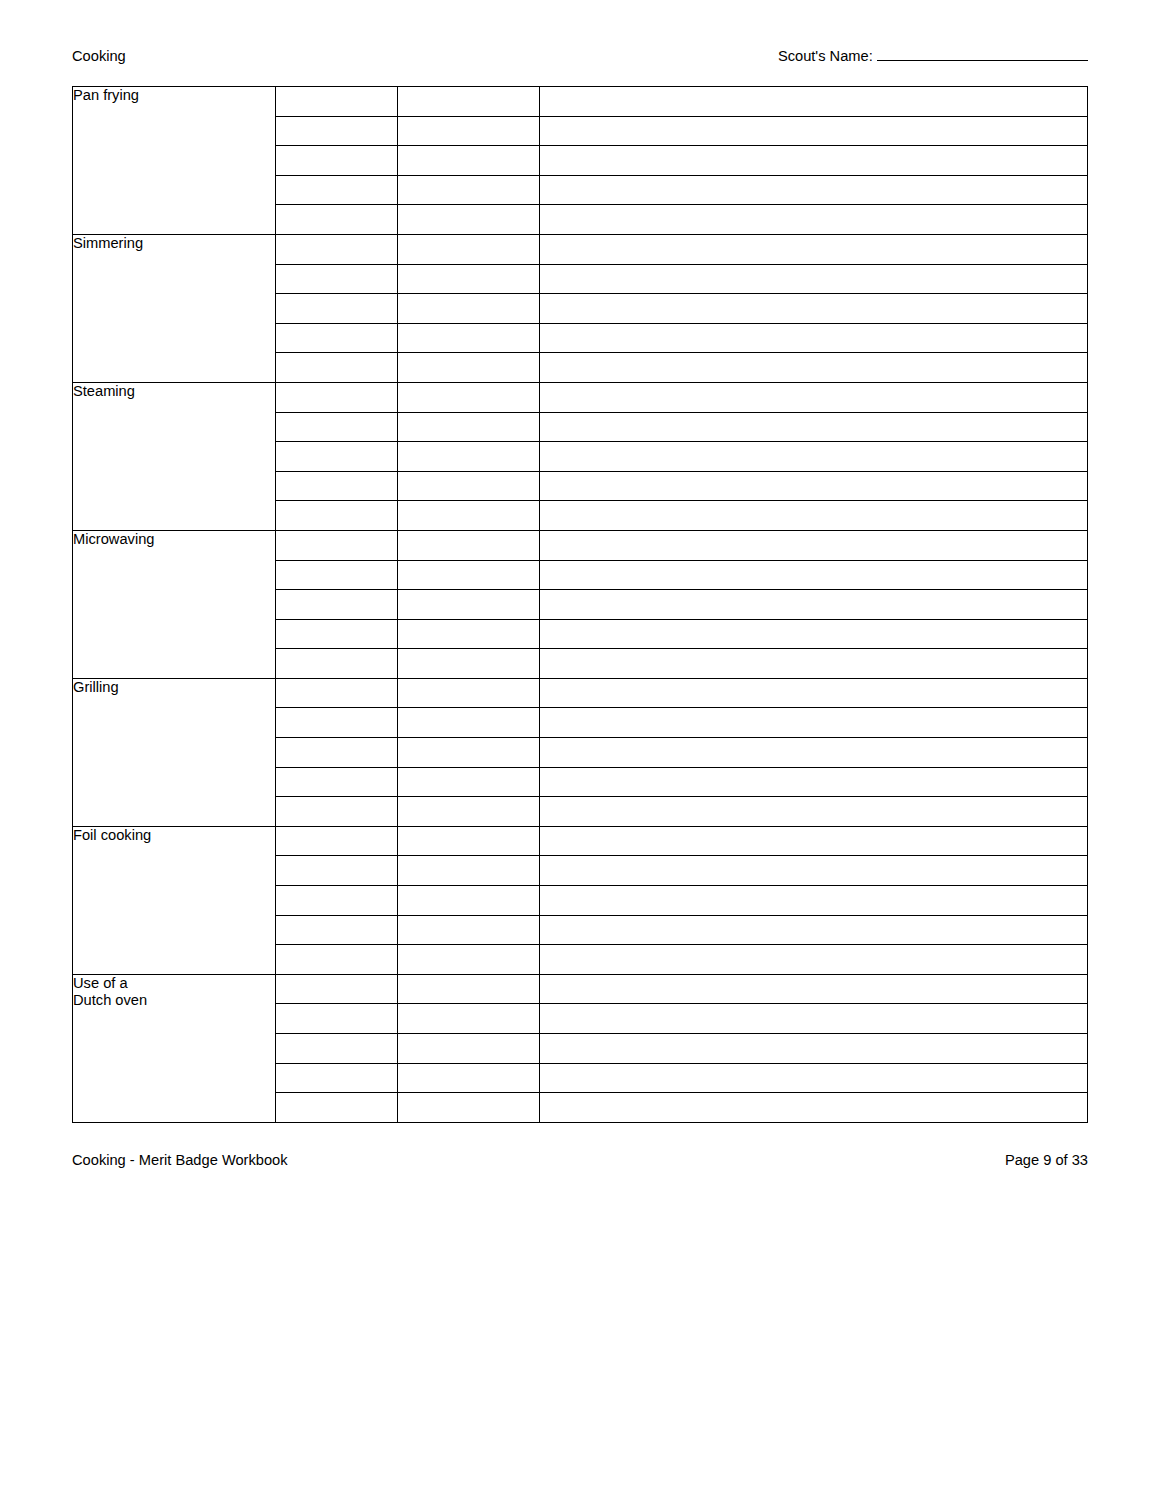Cooking
Scout's Name:
| Pan frying | | | |
| Simmering | | | |
| Steaming | | | |
| Microwaving | | | |
| Grilling | | | |
| Foil cooking | | | |
| Use of a Dutch oven | | | |
Cooking - Merit Badge Workbook
Page 9 of 33